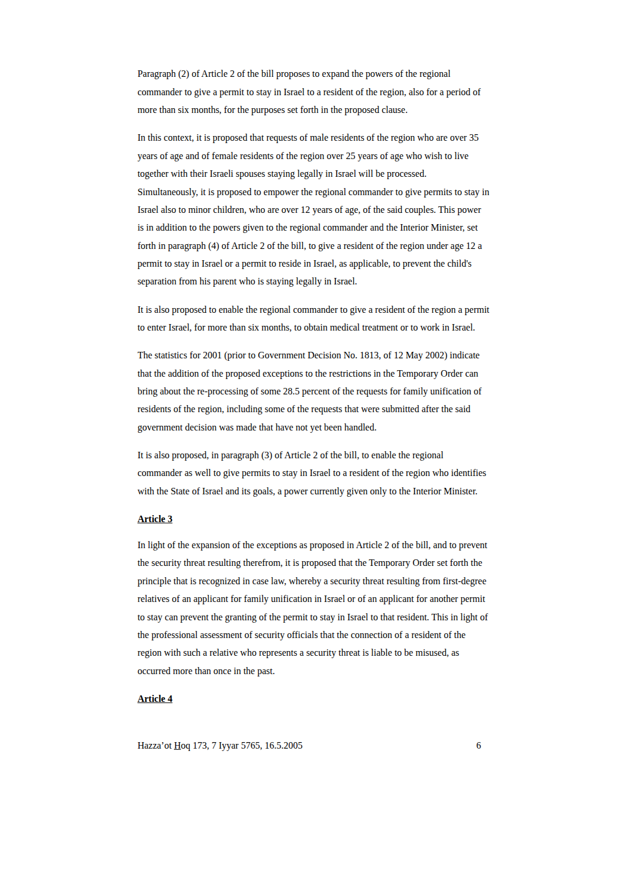Paragraph (2) of Article 2 of the bill proposes to expand the powers of the regional commander to give a permit to stay in Israel to a resident of the region, also for a period of more than six months, for the purposes set forth in the proposed clause.
In this context, it is proposed that requests of male residents of the region who are over 35 years of age and of female residents of the region over 25 years of age who wish to live together with their Israeli spouses staying legally in Israel will be processed. Simultaneously, it is proposed to empower the regional commander to give permits to stay in Israel also to minor children, who are over 12 years of age, of the said couples. This power is in addition to the powers given to the regional commander and the Interior Minister, set forth in paragraph (4) of Article 2 of the bill, to give a resident of the region under age 12 a permit to stay in Israel or a permit to reside in Israel, as applicable, to prevent the child's separation from his parent who is staying legally in Israel.
It is also proposed to enable the regional commander to give a resident of the region a permit to enter Israel, for more than six months, to obtain medical treatment or to work in Israel.
The statistics for 2001 (prior to Government Decision No. 1813, of 12 May 2002) indicate that the addition of the proposed exceptions to the restrictions in the Temporary Order can bring about the re-processing of some 28.5 percent of the requests for family unification of residents of the region, including some of the requests that were submitted after the said government decision was made that have not yet been handled.
It is also proposed, in paragraph (3) of Article 2 of the bill, to enable the regional commander as well to give permits to stay in Israel to a resident of the region who identifies with the State of Israel and its goals, a power currently given only to the Interior Minister.
Article 3
In light of the expansion of the exceptions as proposed in Article 2 of the bill, and to prevent the security threat resulting therefrom, it is proposed that the Temporary Order set forth the principle that is recognized in case law, whereby a security threat resulting from first-degree relatives of an applicant for family unification in Israel or of an applicant for another permit to stay can prevent the granting of the permit to stay in Israel to that resident. This in light of the professional assessment of security officials that the connection of a resident of the region with such a relative who represents a security threat is liable to be misused, as occurred more than once in the past.
Article 4
Hazza’ot Hoq 173, 7 Iyyar 5765, 16.5.2005 6